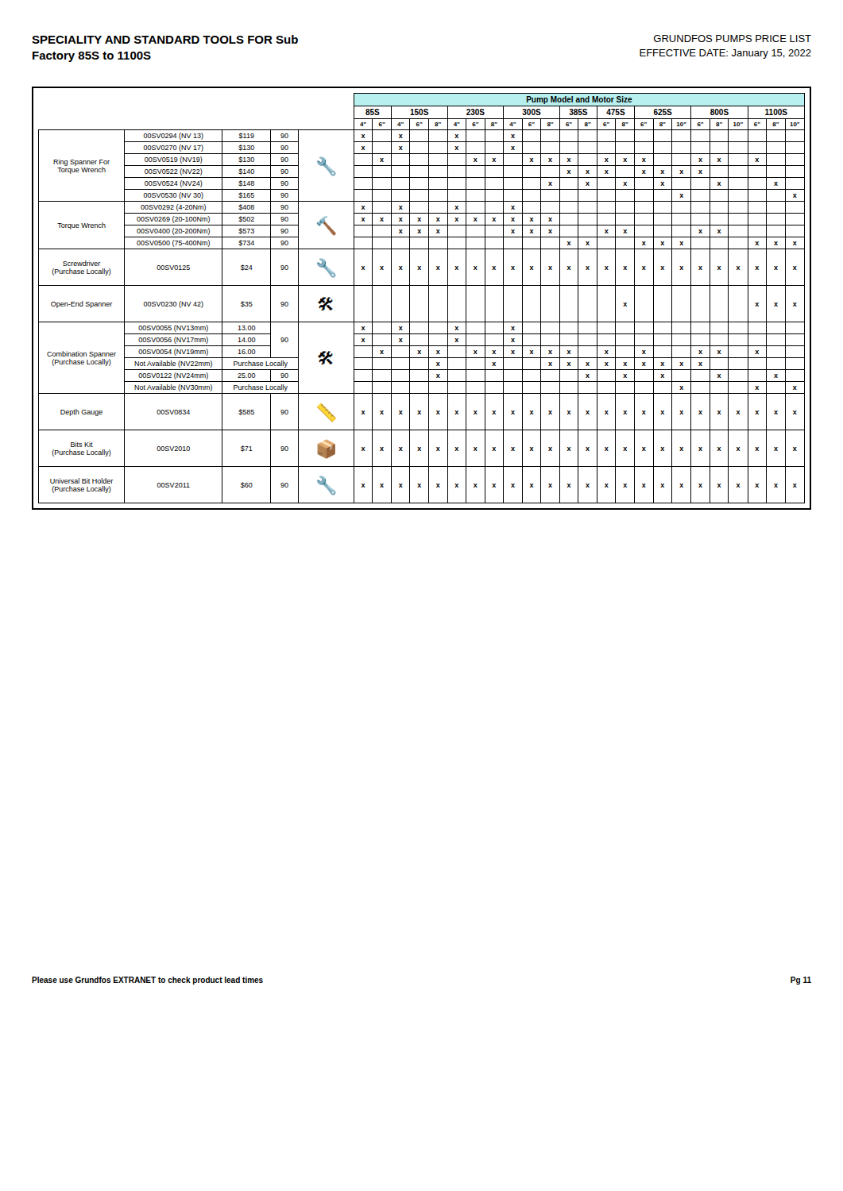SPECIALITY AND STANDARD TOOLS FOR Sub
Factory 85S to 1100S
GRUNDFOS PUMPS PRICE LIST
EFFECTIVE DATE: January 15, 2022
| | | | | | Pump Model and Motor Size |
| --- | --- | --- | --- | --- | --- |
| 85S | 150S | 230S | 300S | 385S | 475S | 625S | 800S | 1100S |
| 4" | 6" | 4" | 6" | 8" | 4" | 6" | 8" | 4" | 6" | 8" | 6" | 8" | 6" | 8" | 6" | 8" | 10" | 6" | 8" | 10" | 6" | 8" | 10" |
| Ring Spanner For Torque Wrench | 00SV0294 (NV 13) | $119 | 90 | 🔧 | x | | x | | | x | | | x | | | | | | | | | | | | | | | |
| 00SV0270 (NV 17) | $130 | 90 | x | | x | | | x | | | x | | | | | | | | | | | | | | | |
| 00SV0519 (NV19) | $130 | 90 | | x | | | | | x | x | | x | x | x | | x | x | x | | | x | x | | x | | |
| 00SV0522 (NV22) | $140 | 90 | | | | | | | | | | | | x | x | x | | x | x | x | x | | | | | |
| 00SV0524 (NV24) | $148 | 90 | | | | | | | | | | | x | | x | | x | | x | | | x | | | x | |
| 00SV0530 (NV 30) | $165 | 90 | | | | | | | | | | | | | | | | | | x | | | | | | x |
| Torque Wrench | 00SV0292 (4-20Nm) | $408 | 90 | 🔨 | x | | x | | | x | | | x | | | | | | | | | | | | | | | |
| 00SV0269 (20-100Nm) | $502 | 90 | x | x | x | x | x | x | x | x | x | x | x | | | | | | | | | | | | | |
| 00SV0400 (20-200Nm) | $573 | 90 | | | x | x | x | | | | x | x | x | | | x | x | | | | x | x | | | | |
| 00SV0500 (75-400Nm) | $734 | 90 | | | | | | | | | | | | x | x | | | x | x | x | | | | x | x | x |
| Screwdriver (Purchase Locally) | 00SV0125 | $24 | 90 | 🔧 | x | x | x | x | x | x | x | x | x | x | x | x | x | x | x | x | x | x | x | x | x | x | x | x |
| Open-End Spanner | 00SV0230 (NV 42) | $35 | 90 | 🛠 | | | | | | | | | | | | | | | x | | | | | | | x | x | x |
| Combination Spanner (Purchase Locally) | 00SV0055 (NV13mm) | 13.00 | 90 | 🛠 | x | | x | | | x | | | x | | | | | | | | | | | | | | | |
| 00SV0056 (NV17mm) | 14.00 | x | | x | | | x | | | x | | | | | | | | | | | | | | | |
| 00SV0054 (NV19mm) | 16.00 | | x | | x | x | | x | x | x | x | x | x | | x | | x | | | x | x | | x | | |
| Not Available (NV22mm) | Purchase Locally | | | | | x | | | x | | | x | x | x | x | x | x | x | x | x | | | | | |
| 00SV0122 (NV24mm) | 25.00 | 90 | | | | | x | | | | | | | | x | | x | | x | | | x | | | x | |
| Not Available (NV30mm) | Purchase Locally | | | | | | | | | | | | | | | | | | x | | | | x | | x |
| Depth Gauge | 00SV0834 | $585 | 90 | 📏 | x | x | x | x | x | x | x | x | x | x | x | x | x | x | x | x | x | x | x | x | x | x | x | x |
| Bits Kit (Purchase Locally) | 00SV2010 | $71 | 90 | 📦 | x | x | x | x | x | x | x | x | x | x | x | x | x | x | x | x | x | x | x | x | x | x | x | x |
| Universal Bit Holder (Purchase Locally) | 00SV2011 | $60 | 90 | 🔧 | x | x | x | x | x | x | x | x | x | x | x | x | x | x | x | x | x | x | x | x | x | x | x | x |
Please use Grundfos EXTRANET to check product lead times
Pg 11